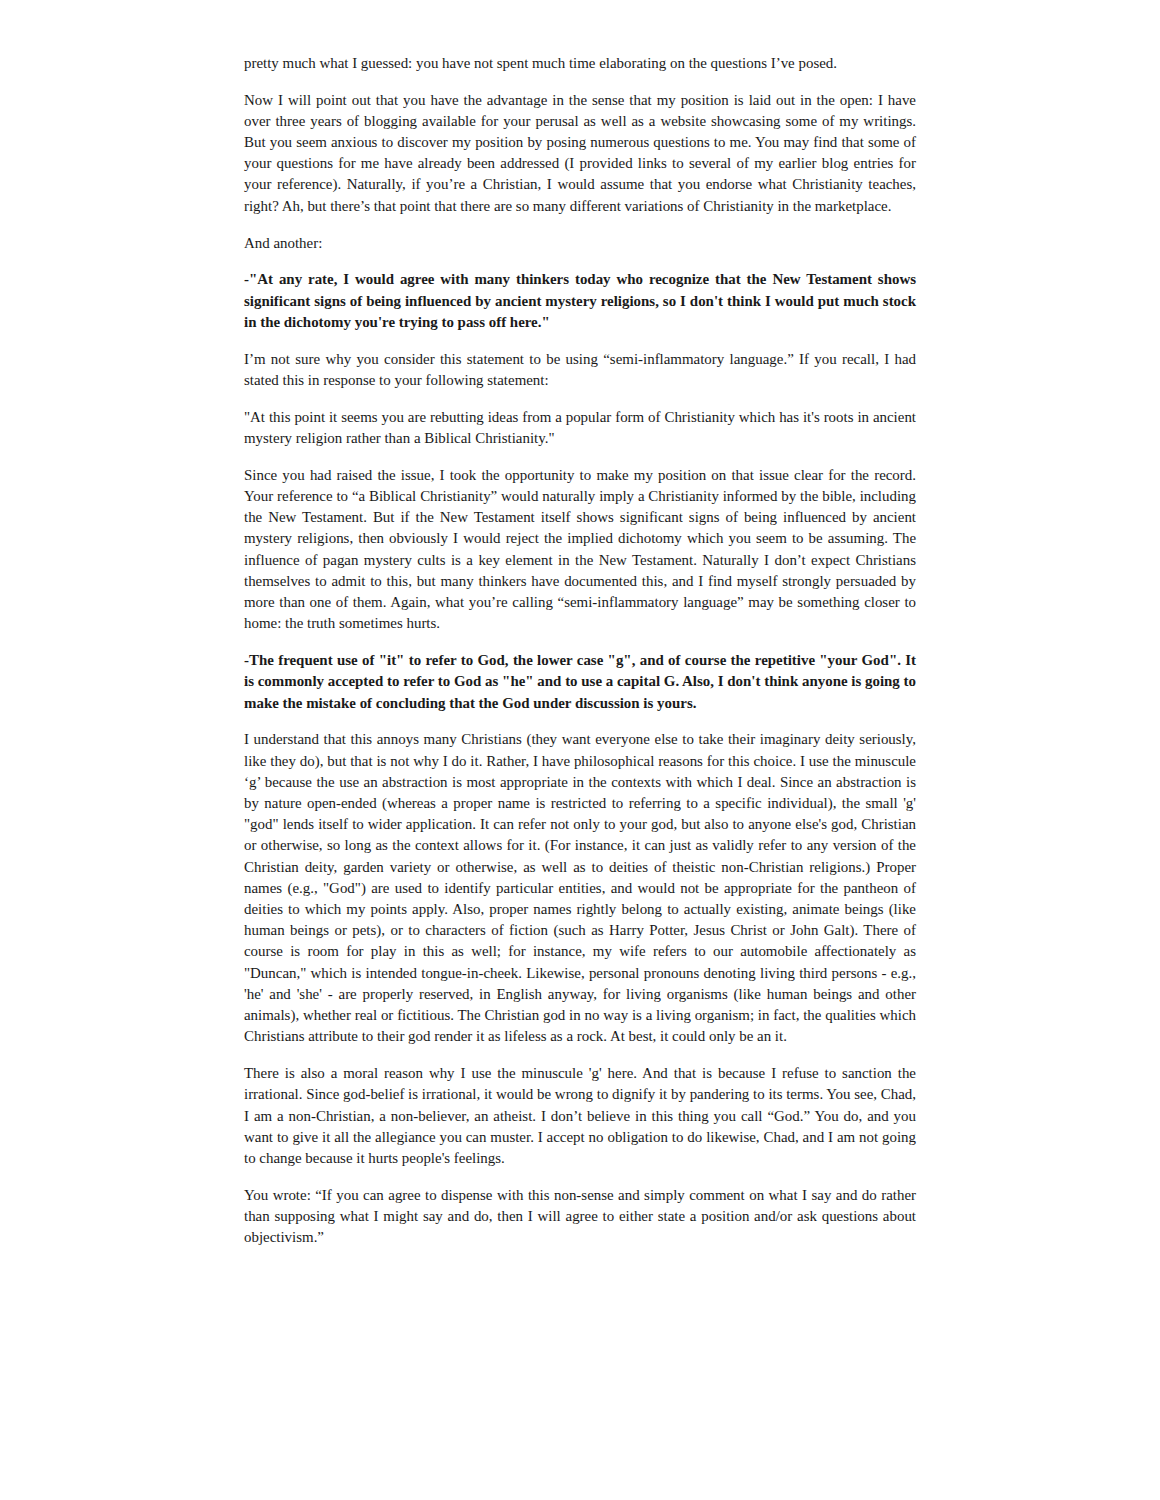pretty much what I guessed: you have not spent much time elaborating on the questions I’ve posed.
Now I will point out that you have the advantage in the sense that my position is laid out in the open: I have over three years of blogging available for your perusal as well as a website showcasing some of my writings. But you seem anxious to discover my position by posing numerous questions to me. You may find that some of your questions for me have already been addressed (I provided links to several of my earlier blog entries for your reference). Naturally, if you’re a Christian, I would assume that you endorse what Christianity teaches, right? Ah, but there’s that point that there are so many different variations of Christianity in the marketplace.
And another:
-"At any rate, I would agree with many thinkers today who recognize that the New Testament shows significant signs of being influenced by ancient mystery religions, so I don't think I would put much stock in the dichotomy you're trying to pass off here."
I’m not sure why you consider this statement to be using “semi-inflammatory language.” If you recall, I had stated this in response to your following statement:
"At this point it seems you are rebutting ideas from a popular form of Christianity which has it's roots in ancient mystery religion rather than a Biblical Christianity."
Since you had raised the issue, I took the opportunity to make my position on that issue clear for the record. Your reference to “a Biblical Christianity” would naturally imply a Christianity informed by the bible, including the New Testament. But if the New Testament itself shows significant signs of being influenced by ancient mystery religions, then obviously I would reject the implied dichotomy which you seem to be assuming. The influence of pagan mystery cults is a key element in the New Testament. Naturally I don’t expect Christians themselves to admit to this, but many thinkers have documented this, and I find myself strongly persuaded by more than one of them. Again, what you’re calling “semi-inflammatory language” may be something closer to home: the truth sometimes hurts.
-The frequent use of "it" to refer to God, the lower case "g", and of course the repetitive "your God". It is commonly accepted to refer to God as "he" and to use a capital G. Also, I don't think anyone is going to make the mistake of concluding that the God under discussion is yours.
I understand that this annoys many Christians (they want everyone else to take their imaginary deity seriously, like they do), but that is not why I do it. Rather, I have philosophical reasons for this choice. I use the minuscule ‘g’ because the use an abstraction is most appropriate in the contexts with which I deal. Since an abstraction is by nature open-ended (whereas a proper name is restricted to referring to a specific individual), the small 'g' "god" lends itself to wider application. It can refer not only to your god, but also to anyone else's god, Christian or otherwise, so long as the context allows for it. (For instance, it can just as validly refer to any version of the Christian deity, garden variety or otherwise, as well as to deities of theistic non-Christian religions.) Proper names (e.g., "God") are used to identify particular entities, and would not be appropriate for the pantheon of deities to which my points apply. Also, proper names rightly belong to actually existing, animate beings (like human beings or pets), or to characters of fiction (such as Harry Potter, Jesus Christ or John Galt). There of course is room for play in this as well; for instance, my wife refers to our automobile affectionately as "Duncan," which is intended tongue-in-cheek. Likewise, personal pronouns denoting living third persons - e.g., 'he' and 'she' - are properly reserved, in English anyway, for living organisms (like human beings and other animals), whether real or fictitious. The Christian god in no way is a living organism; in fact, the qualities which Christians attribute to their god render it as lifeless as a rock. At best, it could only be an it.
There is also a moral reason why I use the minuscule 'g' here. And that is because I refuse to sanction the irrational. Since god-belief is irrational, it would be wrong to dignify it by pandering to its terms. You see, Chad, I am a non-Christian, a non-believer, an atheist. I don’t believe in this thing you call “God.” You do, and you want to give it all the allegiance you can muster. I accept no obligation to do likewise, Chad, and I am not going to change because it hurts people's feelings.
You wrote: “If you can agree to dispense with this non-sense and simply comment on what I say and do rather than supposing what I might say and do, then I will agree to either state a position and/or ask questions about objectivism.”